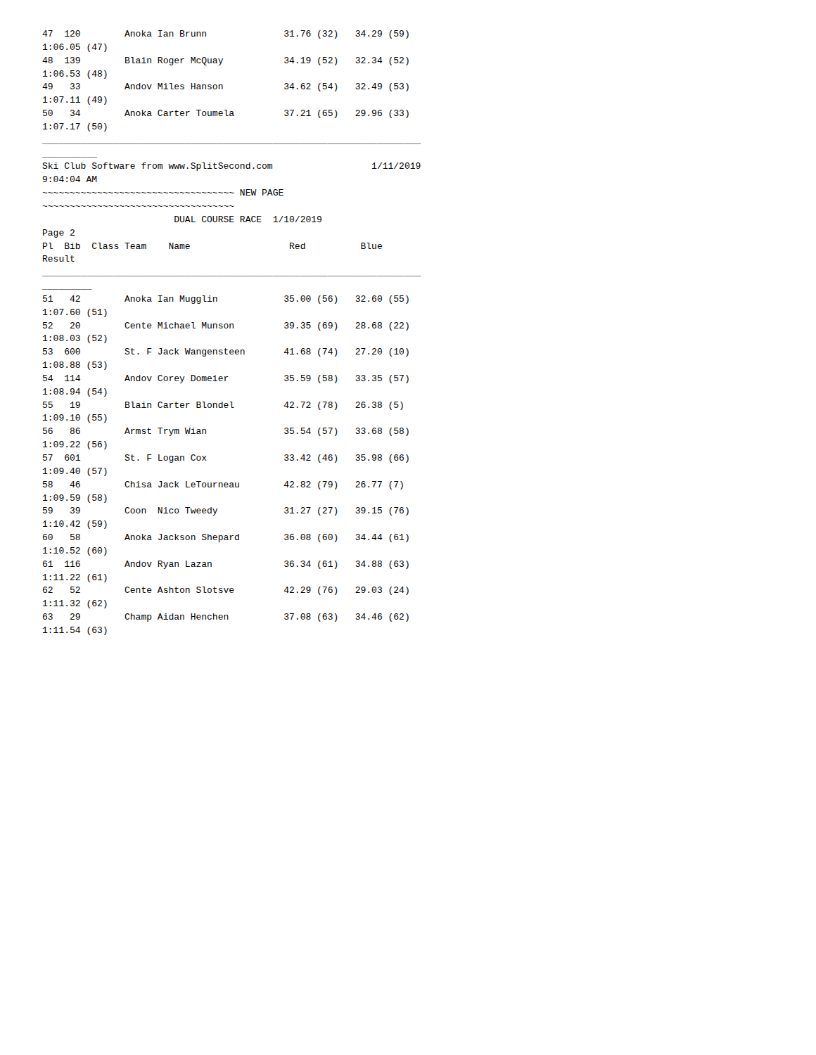47  120        Anoka Ian Brunn              31.76 (32)   34.29 (59)
1:06.05 (47)
48  139        Blain Roger McQuay           34.19 (52)   32.34 (52)
1:06.53 (48)
49   33        Andov Miles Hanson           34.62 (54)   32.49 (53)
1:07.11 (49)
50   34        Anoka Carter Toumela         37.21 (65)   29.96 (33)
1:07.17 (50)
_____________________________________________________________________
__________
Ski Club Software from www.SplitSecond.com                  1/11/2019
9:04:04 AM
~~~~~~~~~~~~~~~~~~~~~~~~~~~~~~~~~~~ NEW PAGE
~~~~~~~~~~~~~~~~~~~~~~~~~~~~~~~~~~~
                        DUAL COURSE RACE  1/10/2019
Page 2
Pl  Bib  Class Team    Name                  Red          Blue
Result
_____________________________________________________________________
_________
51   42        Anoka Ian Mugglin            35.00 (56)   32.60 (55)
1:07.60 (51)
52   20        Cente Michael Munson         39.35 (69)   28.68 (22)
1:08.03 (52)
53  600        St. F Jack Wangensteen       41.68 (74)   27.20 (10)
1:08.88 (53)
54  114        Andov Corey Domeier          35.59 (58)   33.35 (57)
1:08.94 (54)
55   19        Blain Carter Blondel         42.72 (78)   26.38 (5)
1:09.10 (55)
56   86        Armst Trym Wian              35.54 (57)   33.68 (58)
1:09.22 (56)
57  601        St. F Logan Cox              33.42 (46)   35.98 (66)
1:09.40 (57)
58   46        Chisa Jack LeTourneau        42.82 (79)   26.77 (7)
1:09.59 (58)
59   39        Coon  Nico Tweedy            31.27 (27)   39.15 (76)
1:10.42 (59)
60   58        Anoka Jackson Shepard        36.08 (60)   34.44 (61)
1:10.52 (60)
61  116        Andov Ryan Lazan             36.34 (61)   34.88 (63)
1:11.22 (61)
62   52        Cente Ashton Slotsve         42.29 (76)   29.03 (24)
1:11.32 (62)
63   29        Champ Aidan Henchen          37.08 (63)   34.46 (62)
1:11.54 (63)